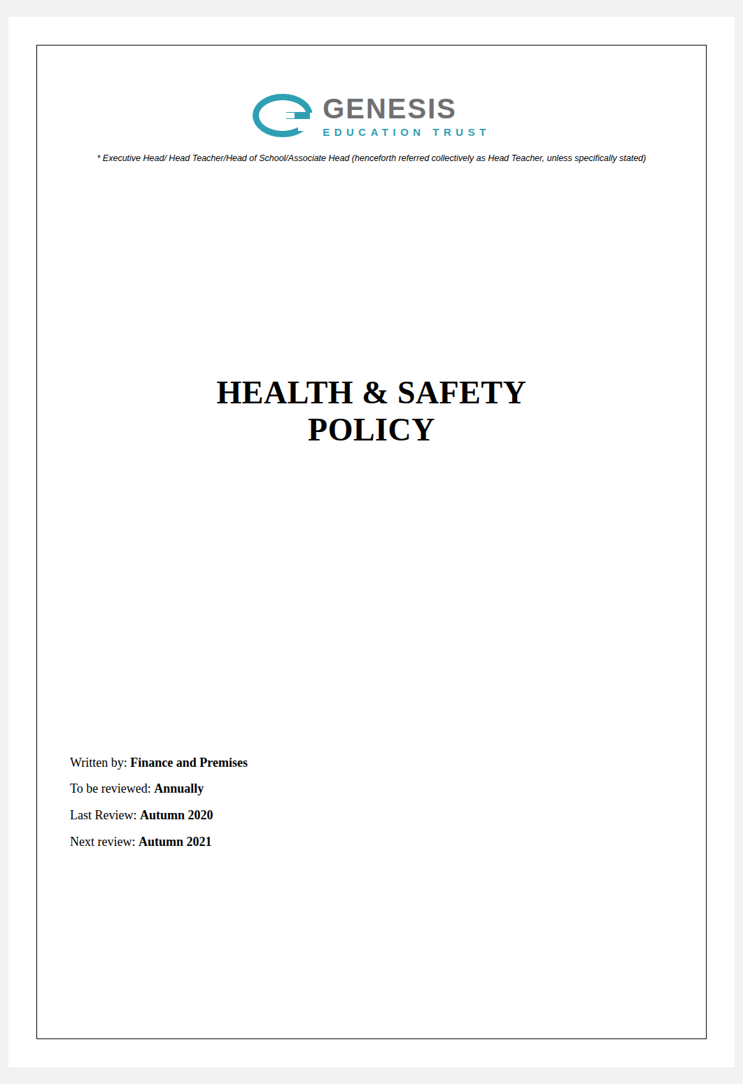GENESIS
EDUCATION TRUST
* Executive Head/ Head Teacher/Head of School/Associate Head (henceforth referred collectively as Head Teacher, unless specifically stated)
HEALTH & SAFETY
POLICY
Written by: Finance and Premises
To be reviewed: Annually
Last Review: Autumn 2020
Next review: Autumn 2021